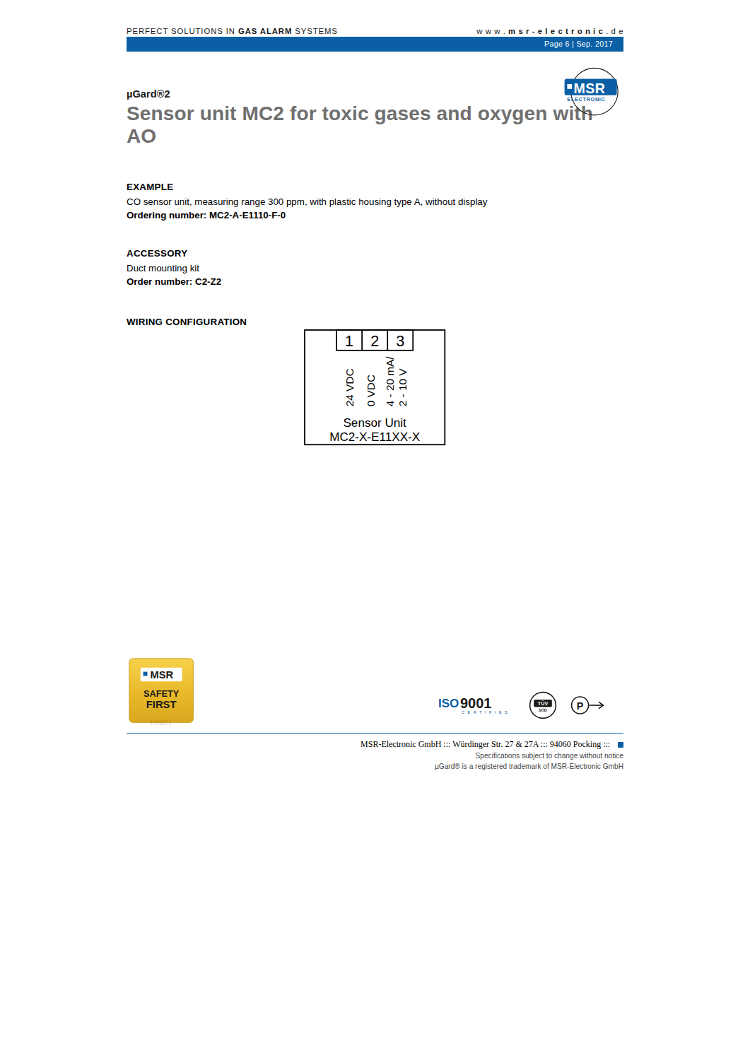PERFECT SOLUTIONS IN GAS ALARM SYSTEMS
w w w . m s r - e l e c t r o n i c . d e
Page 6 | Sep. 2017
µGard®2
Sensor unit MC2 for toxic gases and oxygen with AO
MSR ELECTRONIC
EXAMPLE
CO sensor unit, measuring range 300 ppm, with plastic housing type A, without display
Ordering number: MC2-A-E1110-F-0
ACCESSORY
Duct mounting kit
Order number: C2-Z2
WIRING CONFIGURATION
1 2 3 24 VDC 0 VDC 4 - 20 mA/ 2 - 10 V Sensor Unit MC2-X-E11XX-X
MSR SAFETY FIRST FIRST
ISO 9001 C E R T I F I E D TÜV SÜD P
MSR-Electronic GmbH ::: Würdinger Str. 27 & 27A ::: 94060 Pocking :::
Specifications subject to change without notice
µGard® is a registered trademark of MSR-Electronic GmbH